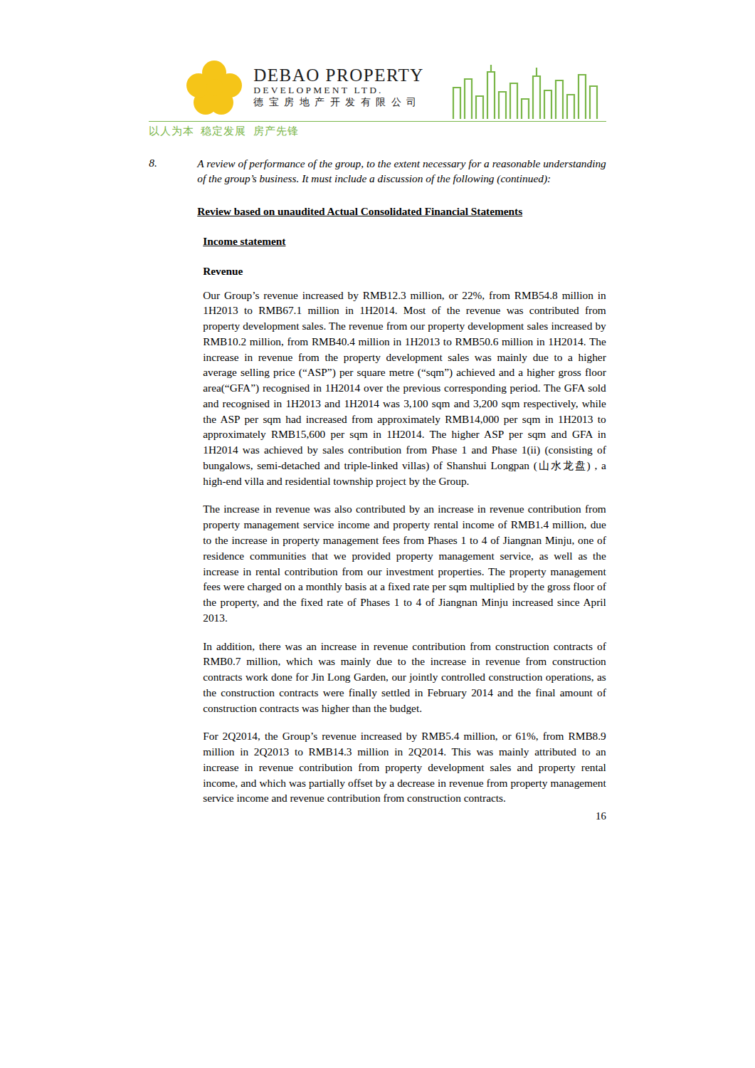DEBAO PROPERTY
DEVELOPMENT LTD.
德 宝 房 地 产 开 发 有 限 公 司
以人为本 稳定发展 房产先锋
8.
A review of performance of the group, to the extent necessary for a reasonable understanding of the group’s business. It must include a discussion of the following (continued):
Review based on unaudited Actual Consolidated Financial Statements
Income statement
Revenue
Our Group’s revenue increased by RMB12.3 million, or 22%, from RMB54.8 million in 1H2013 to RMB67.1 million in 1H2014. Most of the revenue was contributed from property development sales. The revenue from our property development sales increased by RMB10.2 million, from RMB40.4 million in 1H2013 to RMB50.6 million in 1H2014. The increase in revenue from the property development sales was mainly due to a higher average selling price (“ASP”) per square metre (“sqm”) achieved and a higher gross floor area(“GFA”) recognised in 1H2014 over the previous corresponding period. The GFA sold and recognised in 1H2013 and 1H2014 was 3,100 sqm and 3,200 sqm respectively, while the ASP per sqm had increased from approximately RMB14,000 per sqm in 1H2013 to approximately RMB15,600 per sqm in 1H2014. The higher ASP per sqm and GFA in 1H2014 was achieved by sales contribution from Phase 1 and Phase 1(ii) (consisting of bungalows, semi-detached and triple-linked villas) of Shanshui Longpan (山水龙盘) , a high-end villa and residential township project by the Group.
The increase in revenue was also contributed by an increase in revenue contribution from property management service income and property rental income of RMB1.4 million, due to the increase in property management fees from Phases 1 to 4 of Jiangnan Minju, one of residence communities that we provided property management service, as well as the increase in rental contribution from our investment properties. The property management fees were charged on a monthly basis at a fixed rate per sqm multiplied by the gross floor of the property, and the fixed rate of Phases 1 to 4 of Jiangnan Minju increased since April 2013.
In addition, there was an increase in revenue contribution from construction contracts of RMB0.7 million, which was mainly due to the increase in revenue from construction contracts work done for Jin Long Garden, our jointly controlled construction operations, as the construction contracts were finally settled in February 2014 and the final amount of construction contracts was higher than the budget.
For 2Q2014, the Group’s revenue increased by RMB5.4 million, or 61%, from RMB8.9 million in 2Q2013 to RMB14.3 million in 2Q2014. This was mainly attributed to an increase in revenue contribution from property development sales and property rental income, and which was partially offset by a decrease in revenue from property management service income and revenue contribution from construction contracts.
16